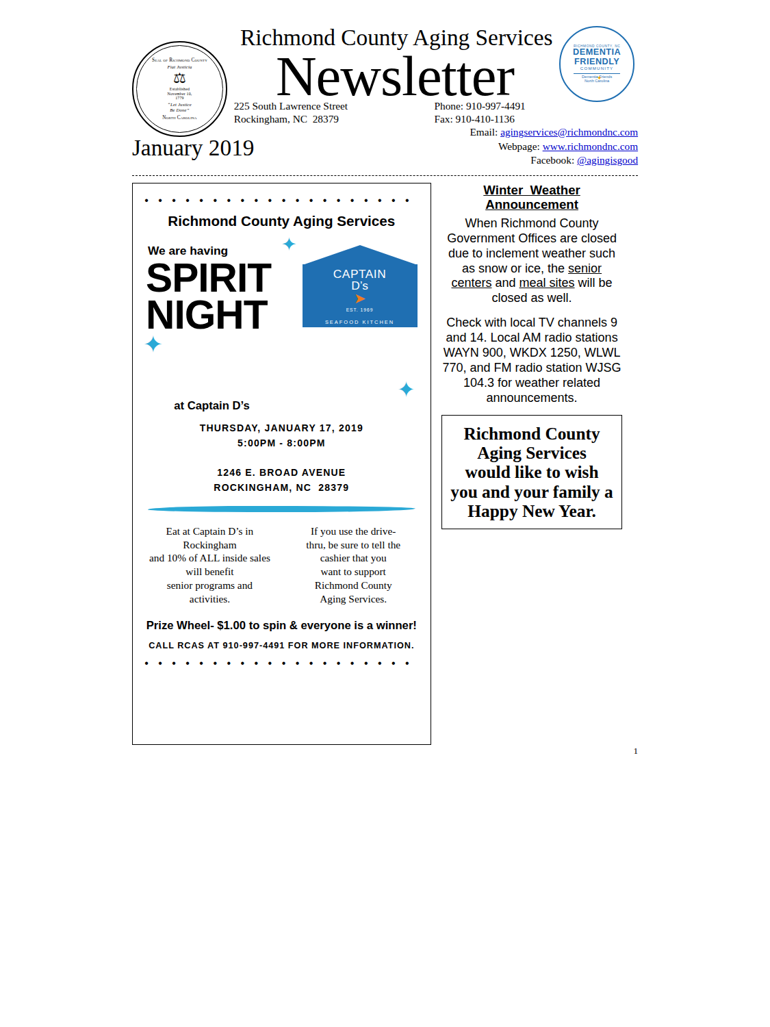Seal of Richmond County
Fiat Justicia
⚖
Established
November 10,
1779
“Let Justice
Be Done”
North Carolina
RICHMOND COUNTY, NC
DEMENTIA
FRIENDLY
COMMUNITY
✦
Dementia Friends
North Carolina
Richmond County Aging Services
Newsletter
| 225 South Lawrence Street | Phone: 910-997-4491 |
| Rockingham, NC 28379 | Fax: 910-410-1136 |
Email: agingservices@richmondnc.com
Webpage: www.richmondnc.com
Facebook: @agingisgood
January 2019
• • • • • • • • • • • • • • • • • • • • • • • • • • • •
Richmond County Aging Services
✦
We are having
CAPTAIN
D’s
➤
EST. 1969
SEAFOOD KITCHEN
SPIRIT
NIGHT
✦ ✦
at Captain D’s
THURSDAY, JANUARY 17, 2019
5:00PM - 8:00PM
1246 E. BROAD AVENUE
ROCKINGHAM, NC 28379
Eat at Captain D’s in
Rockingham
and 10% of ALL inside sales
will benefit
senior programs and
activities.
If you use the drive-
thru, be sure to tell the
cashier that you
want to support
Richmond County
Aging Services.
Prize Wheel- $1.00 to spin & everyone is a winner!
CALL RCAS AT 910-997-4491 FOR MORE INFORMATION.
• • • • • • • • • • • • • • • • • • • • • • • • • • • •
Winter Weather
Announcement
When Richmond County Government Offices are closed due to inclement weather such as snow or ice, the senior centers and meal sites will be
closed as well.
Check with local TV channels 9 and 14. Local AM radio stations WAYN 900, WKDX 1250, WLWL 770, and FM radio station WJSG 104.3 for weather related announcements.
Richmond County
Aging Services
would like to wish
you and your family a
Happy New Year.
1